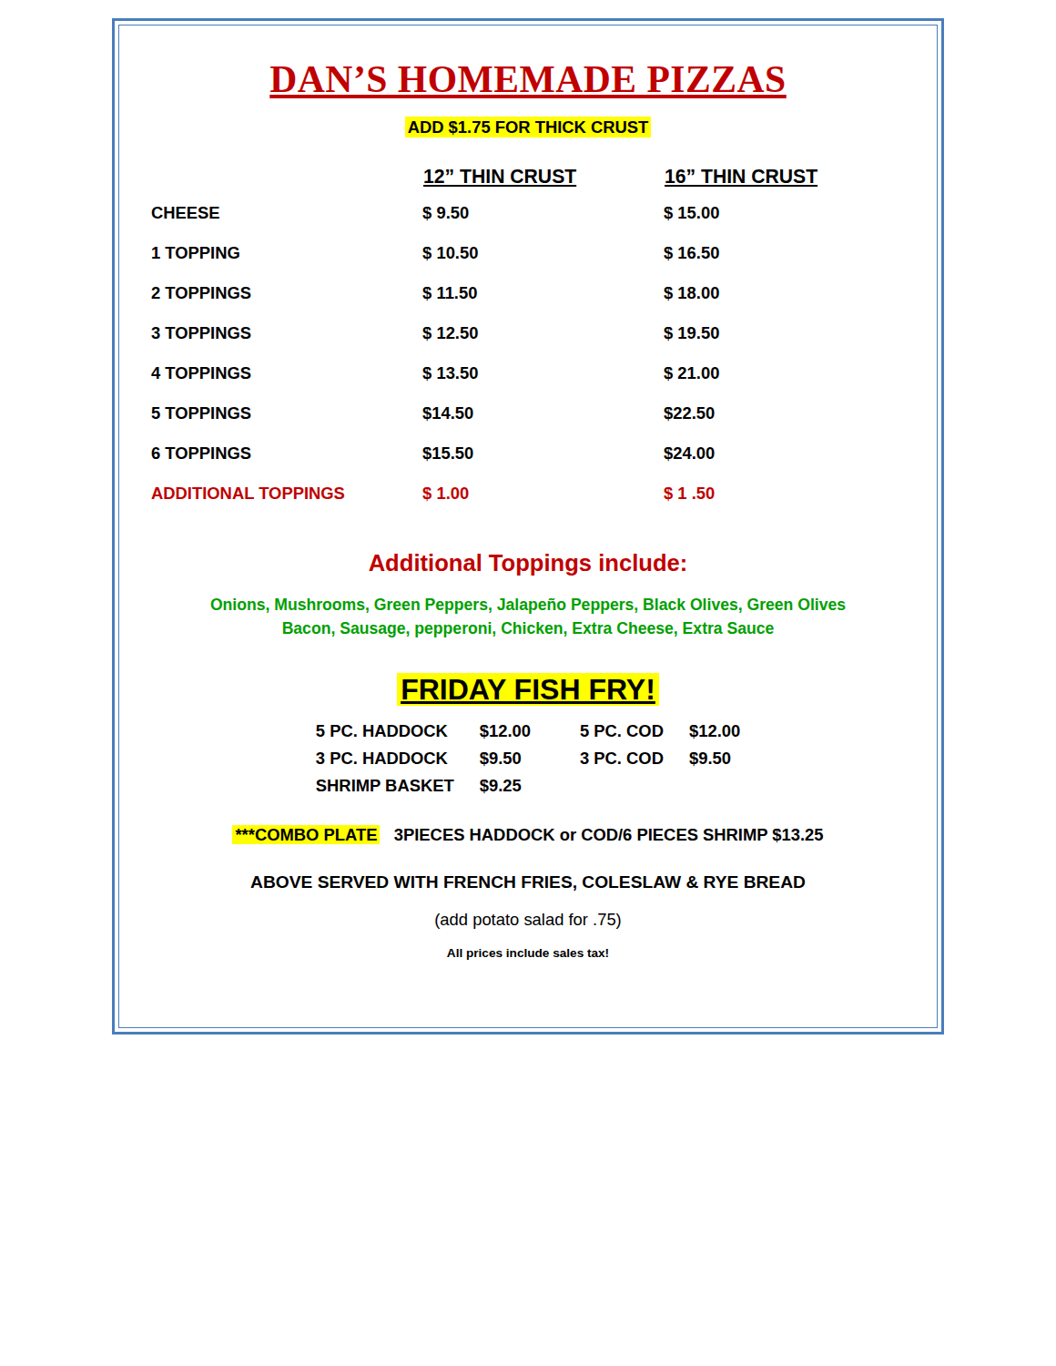DAN’S HOMEMADE PIZZAS
ADD $1.75 FOR THICK CRUST
| | 12” THIN CRUST | 16” THIN CRUST |
| --- | --- | --- |
| CHEESE | $ 9.50 | $ 15.00 |
| 1 TOPPING | $ 10.50 | $ 16.50 |
| 2 TOPPINGS | $ 11.50 | $ 18.00 |
| 3 TOPPINGS | $ 12.50 | $ 19.50 |
| 4 TOPPINGS | $ 13.50 | $ 21.00 |
| 5 TOPPINGS | $14.50 | $22.50 |
| 6 TOPPINGS | $15.50 | $24.00 |
| ADDITIONAL TOPPINGS | $ 1.00 | $ 1 .50 |
Additional Toppings include:
Onions, Mushrooms, Green Peppers, Jalapeño Peppers, Black Olives, Green Olives
Bacon, Sausage, pepperoni, Chicken, Extra Cheese, Extra Sauce
FRIDAY FISH FRY!
| 5 PC. HADDOCK | $12.00 | 5 PC. COD | $12.00 |
| 3 PC. HADDOCK | $9.50 | 3 PC. COD | $9.50 |
| SHRIMP BASKET | $9.25 | | |
***COMBO PLATE 3PIECES HADDOCK or COD/6 PIECES SHRIMP $13.25
ABOVE SERVED WITH FRENCH FRIES, COLESLAW & RYE BREAD
(add potato salad for .75)
All prices include sales tax!